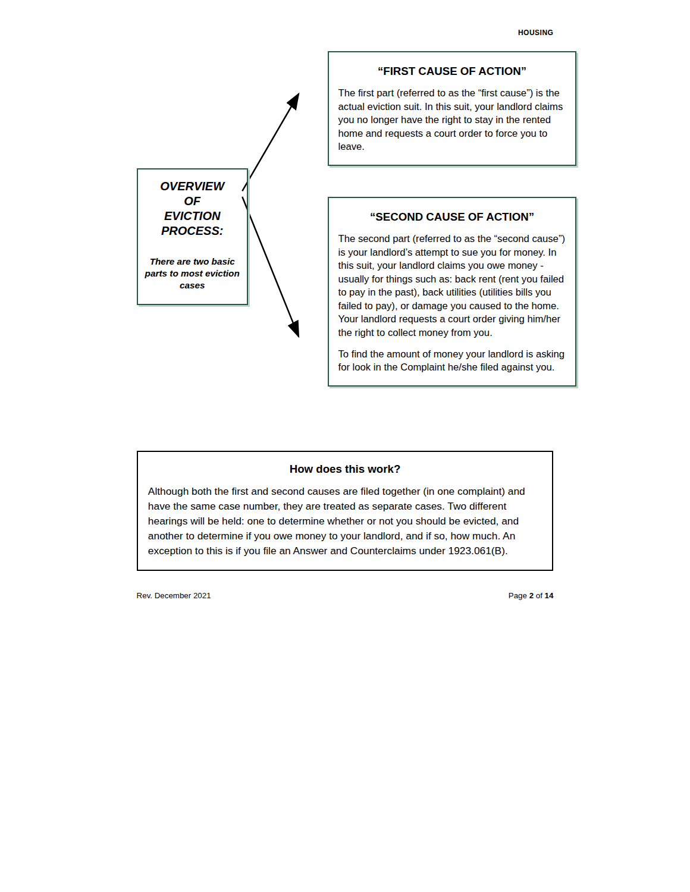HOUSING
OVERVIEW
OF
EVICTION
PROCESS:
There are two basic parts to most eviction cases
“FIRST CAUSE OF ACTION”
The first part (referred to as the “first cause”) is the actual eviction suit. In this suit, your landlord claims you no longer have the right to stay in the rented home and requests a court order to force you to leave.
“SECOND CAUSE OF ACTION”
The second part (referred to as the “second cause”) is your landlord’s attempt to sue you for money. In this suit, your landlord claims you owe money - usually for things such as: back rent (rent you failed to pay in the past), back utilities (utilities bills you failed to pay), or damage you caused to the home. Your landlord requests a court order giving him/her the right to collect money from you.
To find the amount of money your landlord is asking for look in the Complaint he/she filed against you.
How does this work?
Although both the first and second causes are filed together (in one complaint) and have the same case number, they are treated as separate cases. Two different hearings will be held: one to determine whether or not you should be evicted, and another to determine if you owe money to your landlord, and if so, how much. An exception to this is if you file an Answer and Counterclaims under 1923.061(B).
Rev. December 2021
Page 2 of 14